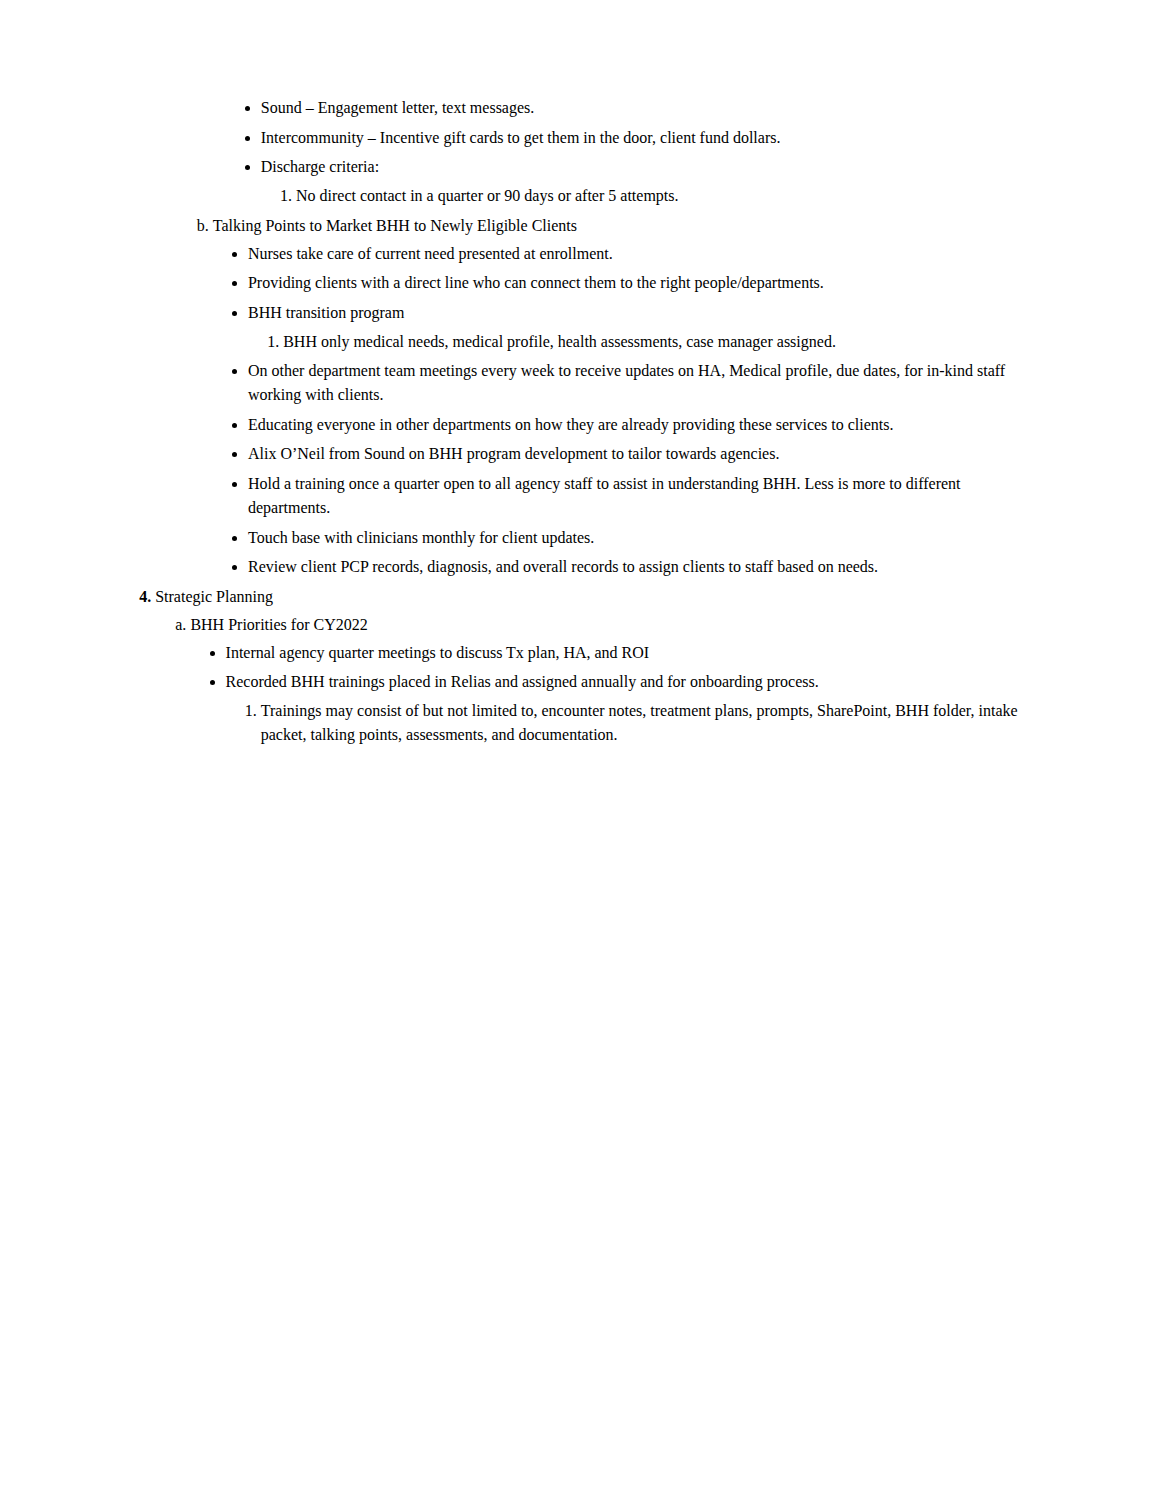Sound – Engagement letter, text messages.
Intercommunity – Incentive gift cards to get them in the door, client fund dollars.
Discharge criteria:
No direct contact in a quarter or 90 days or after 5 attempts.
Talking Points to Market BHH to Newly Eligible Clients
Nurses take care of current need presented at enrollment.
Providing clients with a direct line who can connect them to the right people/departments.
BHH transition program
BHH only medical needs, medical profile, health assessments, case manager assigned.
On other department team meetings every week to receive updates on HA, Medical profile, due dates, for in-kind staff working with clients.
Educating everyone in other departments on how they are already providing these services to clients.
Alix O’Neil from Sound on BHH program development to tailor towards agencies.
Hold a training once a quarter open to all agency staff to assist in understanding BHH. Less is more to different departments.
Touch base with clinicians monthly for client updates.
Review client PCP records, diagnosis, and overall records to assign clients to staff based on needs.
Strategic Planning
BHH Priorities for CY2022
Internal agency quarter meetings to discuss Tx plan, HA, and ROI
Recorded BHH trainings placed in Relias and assigned annually and for onboarding process.
Trainings may consist of but not limited to, encounter notes, treatment plans, prompts, SharePoint, BHH folder, intake packet, talking points, assessments, and documentation.